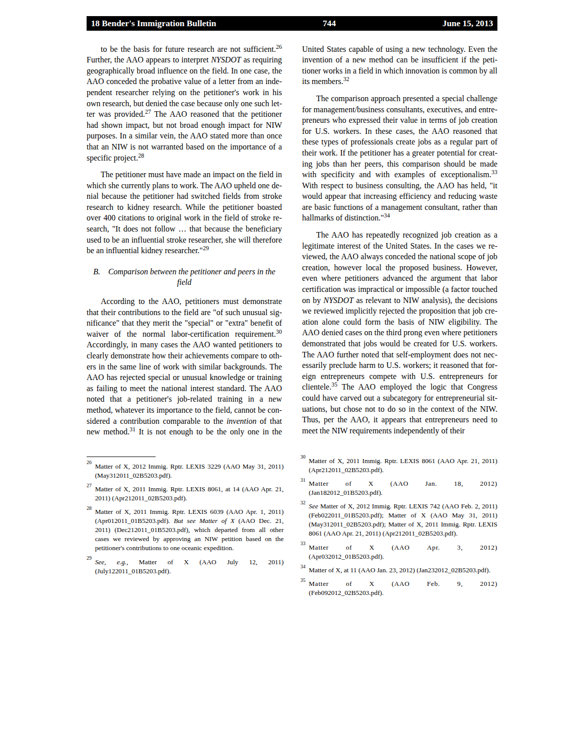18 Bender's Immigration Bulletin 744 June 15, 2013
to be the basis for future research are not sufficient.26 Further, the AAO appears to interpret NYSDOT as requiring geographically broad influence on the field. In one case, the AAO conceded the probative value of a letter from an independent researcher relying on the petitioner's work in his own research, but denied the case because only one such letter was provided.27 The AAO reasoned that the petitioner had shown impact, but not broad enough impact for NIW purposes. In a similar vein, the AAO stated more than once that an NIW is not warranted based on the importance of a specific project.28
The petitioner must have made an impact on the field in which she currently plans to work. The AAO upheld one denial because the petitioner had switched fields from stroke research to kidney research. While the petitioner boasted over 400 citations to original work in the field of stroke research, "It does not follow … that because the beneficiary used to be an influential stroke researcher, she will therefore be an influential kidney researcher."29
B. Comparison between the petitioner and peers in the field
According to the AAO, petitioners must demonstrate that their contributions to the field are "of such unusual significance" that they merit the "special" or "extra" benefit of waiver of the normal labor-certification requirement.30 Accordingly, in many cases the AAO wanted petitioners to clearly demonstrate how their achievements compare to others in the same line of work with similar backgrounds. The AAO has rejected special or unusual knowledge or training as failing to meet the national interest standard. The AAO noted that a petitioner's job-related training in a new method, whatever its importance to the field, cannot be considered a contribution comparable to the invention of that new method.31 It is not enough to be the only one in the United States capable of using a new technology. Even the invention of a new method can be insufficient if the petitioner works in a field in which innovation is common by all its members.32
The comparison approach presented a special challenge for management/business consultants, executives, and entrepreneurs who expressed their value in terms of job creation for U.S. workers. In these cases, the AAO reasoned that these types of professionals create jobs as a regular part of their work. If the petitioner has a greater potential for creating jobs than her peers, this comparison should be made with specificity and with examples of exceptionalism.33 With respect to business consulting, the AAO has held, "it would appear that increasing efficiency and reducing waste are basic functions of a management consultant, rather than hallmarks of distinction."34
The AAO has repeatedly recognized job creation as a legitimate interest of the United States. In the cases we reviewed, the AAO always conceded the national scope of job creation, however local the proposed business. However, even where petitioners advanced the argument that labor certification was impractical or impossible (a factor touched on by NYSDOT as relevant to NIW analysis), the decisions we reviewed implicitly rejected the proposition that job creation alone could form the basis of NIW eligibility. The AAO denied cases on the third prong even where petitioners demonstrated that jobs would be created for U.S. workers. The AAO further noted that self-employment does not necessarily preclude harm to U.S. workers; it reasoned that foreign entrepreneurs compete with U.S. entrepreneurs for clientele.35 The AAO employed the logic that Congress could have carved out a subcategory for entrepreneurial situations, but chose not to do so in the context of the NIW. Thus, per the AAO, it appears that entrepreneurs need to meet the NIW requirements independently of their
26 Matter of X, 2012 Immig. Rptr. LEXIS 3229 (AAO May 31, 2011) (May312011_02B5203.pdf).
27 Matter of X, 2011 Immig. Rptr. LEXIS 8061, at 14 (AAO Apr. 21, 2011) (Apr212011_02B5203.pdf).
28 Matter of X, 2011 Immig. Rptr. LEXIS 6039 (AAO Apr. 1, 2011) (Apr012011_01B5203.pdf). But see Matter of X (AAO Dec. 21, 2011) (Dec212011_01B5203.pdf), which departed from all other cases we reviewed by approving an NIW petition based on the petitioner's contributions to one oceanic expedition.
29 See, e.g., Matter of X (AAO July 12, 2011) (July122011_01B5203.pdf).
30 Matter of X, 2011 Immig. Rptr. LEXIS 8061 (AAO Apr. 21, 2011) (Apr212011_02B5203.pdf).
31 Matter of X (AAO Jan. 18, 2012) (Jan182012_01B5203.pdf).
32 See Matter of X, 2012 Immig. Rptr. LEXIS 742 (AAO Feb. 2, 2011) (Feb022011_01B5203.pdf); Matter of X (AAO May 31, 2011) (May312011_02B5203.pdf); Matter of X, 2011 Immig. Rptr. LEXIS 8061 (AAO Apr. 21, 2011) (Apr212011_02B5203.pdf).
33 Matter of X (AAO Apr. 3, 2012) (Apr032012_01B5203.pdf).
34 Matter of X, at 11 (AAO Jan. 23, 2012) (Jan232012_02B5203.pdf).
35 Matter of X (AAO Feb. 9, 2012) (Feb092012_02B5203.pdf).